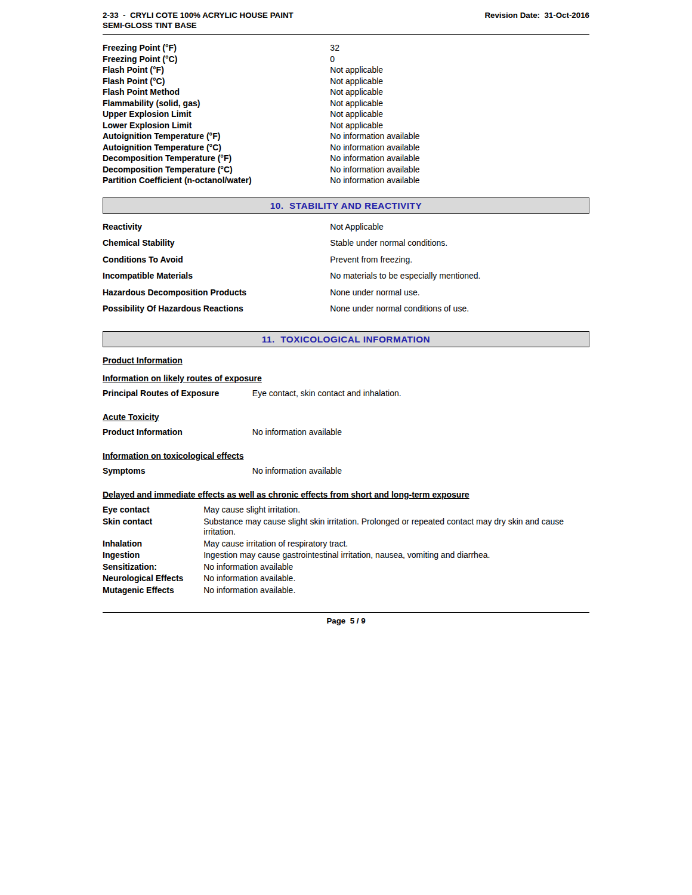2-33 - CRYLI COTE 100% ACRYLIC HOUSE PAINT
SEMI-GLOSS TINT BASE
Revision Date: 31-Oct-2016
| Freezing Point (°F) | 32 |
| Freezing Point (°C) | 0 |
| Flash Point (°F) | Not applicable |
| Flash Point (°C) | Not applicable |
| Flash Point Method | Not applicable |
| Flammability (solid, gas) | Not applicable |
| Upper Explosion Limit | Not applicable |
| Lower Explosion Limit | Not applicable |
| Autoignition Temperature (°F) | No information available |
| Autoignition Temperature (°C) | No information available |
| Decomposition Temperature (°F) | No information available |
| Decomposition Temperature (°C) | No information available |
| Partition Coefficient (n-octanol/water) | No information available |
10. STABILITY AND REACTIVITY
| Reactivity | Not Applicable |
| Chemical Stability | Stable under normal conditions. |
| Conditions To Avoid | Prevent from freezing. |
| Incompatible Materials | No materials to be especially mentioned. |
| Hazardous Decomposition Products | None under normal use. |
| Possibility Of Hazardous Reactions | None under normal conditions of use. |
11. TOXICOLOGICAL INFORMATION
Product Information
Information on likely routes of exposure
| Principal Routes of Exposure | Eye contact, skin contact and inhalation. |
Acute Toxicity
| Product Information | No information available |
Information on toxicological effects
| Symptoms | No information available |
Delayed and immediate effects as well as chronic effects from short and long-term exposure
| Eye contact | May cause slight irritation. |
| Skin contact | Substance may cause slight skin irritation. Prolonged or repeated contact may dry skin and cause irritation. |
| Inhalation | May cause irritation of respiratory tract. |
| Ingestion | Ingestion may cause gastrointestinal irritation, nausea, vomiting and diarrhea. |
| Sensitization: | No information available |
| Neurological Effects | No information available. |
| Mutagenic Effects | No information available. |
Page 5 / 9